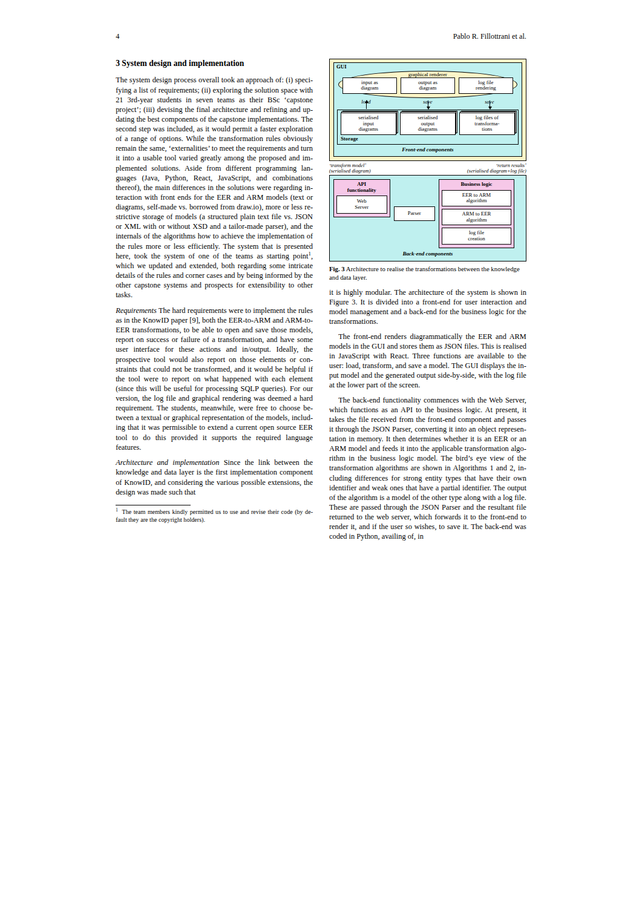4
Pablo R. Fillottrani et al.
3 System design and implementation
The system design process overall took an approach of: (i) specifying a list of requirements; (ii) exploring the solution space with 21 3rd-year students in seven teams as their BSc ‘capstone project’; (iii) devising the final architecture and refining and updating the best components of the capstone implementations. The second step was included, as it would permit a faster exploration of a range of options. While the transformation rules obviously remain the same, ‘externalities’ to meet the requirements and turn it into a usable tool varied greatly among the proposed and implemented solutions. Aside from different programming languages (Java, Python, React, JavaScript, and combinations thereof), the main differences in the solutions were regarding interaction with front ends for the EER and ARM models (text or diagrams, self-made vs. borrowed from draw.io), more or less restrictive storage of models (a structured plain text file vs. JSON or XML with or without XSD and a tailor-made parser), and the internals of the algorithms how to achieve the implementation of the rules more or less efficiently. The system that is presented here, took the system of one of the teams as starting point1, which we updated and extended, both regarding some intricate details of the rules and corner cases and by being informed by the other capstone systems and prospects for extensibility to other tasks.
Requirements The hard requirements were to implement the rules as in the KnowID paper [9], both the EER-to-ARM and ARM-to-EER transformations, to be able to open and save those models, report on success or failure of a transformation, and have some user interface for these actions and in/output. Ideally, the prospective tool would also report on those elements or constraints that could not be transformed, and it would be helpful if the tool were to report on what happened with each element (since this will be useful for processing SQLP queries). For our version, the log file and graphical rendering was deemed a hard requirement. The students, meanwhile, were free to choose between a textual or graphical representation of the models, including that it was permissible to extend a current open source EER tool to do this provided it supports the required language features.
Architecture and implementation Since the link between the knowledge and data layer is the first implementation component of KnowID, and considering the various possible extensions, the design was made such that
1 The team members kindly permitted us to use and revise their code (by default they are the copyright holders).
GUI
graphical renderer
input as
diagram
output as
diagram
log file
rendering
load
save
save
serialised
input
diagrams
serialised
output
diagrams
log files of
transforma-
tions
Storage
Front-end components
‘transform model’
(serialised diagram)
‘return results’
(serialised diagram+log file)
API
functionality
Web
Server
Parser
Business logic
EER to ARM
algorithm
ARM to EER
algorithm
log file
creation
Back-end components
Fig. 3 Architecture to realise the transformations between the knowledge and data layer.
it is highly modular. The architecture of the system is shown in Figure 3. It is divided into a front-end for user interaction and model management and a back-end for the business logic for the transformations.
The front-end renders diagrammatically the EER and ARM models in the GUI and stores them as JSON files. This is realised in JavaScript with React. Three functions are available to the user: load, transform, and save a model. The GUI displays the input model and the generated output side-by-side, with the log file at the lower part of the screen.
The back-end functionality commences with the Web Server, which functions as an API to the business logic. At present, it takes the file received from the front-end component and passes it through the JSON Parser, converting it into an object representation in memory. It then determines whether it is an EER or an ARM model and feeds it into the applicable transformation algorithm in the business logic model. The bird’s eye view of the transformation algorithms are shown in Algorithms 1 and 2, including differences for strong entity types that have their own identifier and weak ones that have a partial identifier. The output of the algorithm is a model of the other type along with a log file. These are passed through the JSON Parser and the resultant file returned to the web server, which forwards it to the front-end to render it, and if the user so wishes, to save it. The back-end was coded in Python, availing of, in